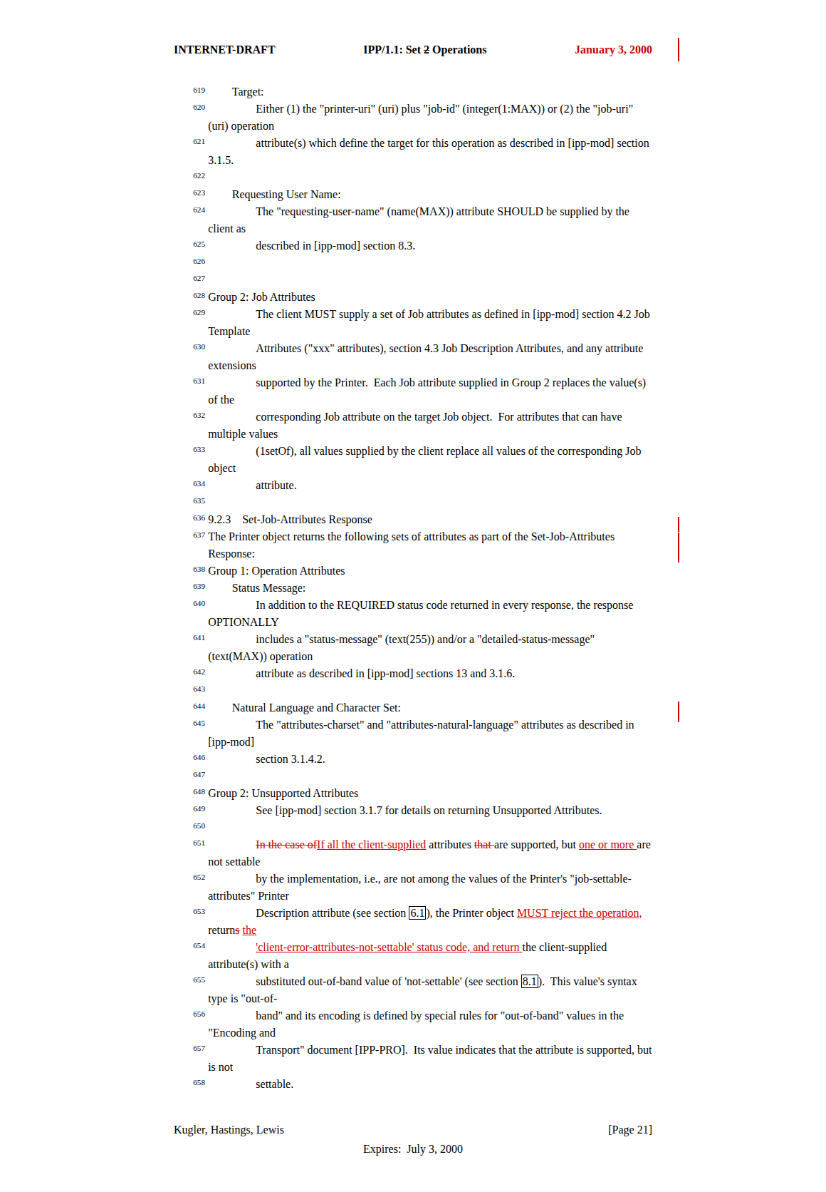INTERNET-DRAFT
IPP/1.1: Set 2 Operations
January 3, 2000
| 619 | Target: |
| 620 | Either (1) the "printer-uri" (uri) plus "job-id" (integer(1:MAX)) or (2) the "job-uri" (uri) operation |
| 621 | attribute(s) which define the target for this operation as described in [ipp-mod] section 3.1.5. |
| 622 | |
| 623 | Requesting User Name: |
| 624 | The "requesting-user-name" (name(MAX)) attribute SHOULD be supplied by the client as |
| 625 | described in [ipp-mod] section 8.3. |
| 626 | |
| 627 | |
| 628 | Group 2: Job Attributes |
| 629 | The client MUST supply a set of Job attributes as defined in [ipp-mod] section 4.2 Job Template |
| 630 | Attributes ("xxx" attributes), section 4.3 Job Description Attributes, and any attribute extensions |
| 631 | supported by the Printer. Each Job attribute supplied in Group 2 replaces the value(s) of the |
| 632 | corresponding Job attribute on the target Job object. For attributes that can have multiple values |
| 633 | (1setOf), all values supplied by the client replace all values of the corresponding Job object |
| 634 | attribute. |
| 635 | |
| 636 | 9.2.3 Set-Job-Attributes Response |
| 637 | The Printer object returns the following sets of attributes as part of the Set-Job-Attributes Response: |
| 638 | Group 1: Operation Attributes |
| 639 | Status Message: |
| 640 | In addition to the REQUIRED status code returned in every response, the response OPTIONALLY |
| 641 | includes a "status-message" (text(255)) and/or a "detailed-status-message" (text(MAX)) operation |
| 642 | attribute as described in [ipp-mod] sections 13 and 3.1.6. |
| 643 | |
| 644 | Natural Language and Character Set: |
| 645 | The "attributes-charset" and "attributes-natural-language" attributes as described in [ipp-mod] |
| 646 | section 3.1.4.2. |
| 647 | |
| 648 | Group 2: Unsupported Attributes |
| 649 | See [ipp-mod] section 3.1.7 for details on returning Unsupported Attributes. |
| 650 | |
| 651 | In the case of If all the client-supplied attributes that are supported, but one or more are not settable |
| 652 | by the implementation, i.e., are not among the values of the Printer's "job-settable-attributes" Printer |
| 653 | Description attribute (see section 6.1 ), the Printer object MUST reject the operation, return s the |
| 654 | 'client-error-attributes-not-settable' status code, and return the client-supplied attribute(s) with a |
| 655 | substituted out-of-band value of 'not-settable' (see section 8.1 ). This value's syntax type is "out-of- |
| 656 | band" and its encoding is defined by special rules for "out-of-band" values in the "Encoding and |
| 657 | Transport" document [IPP-PRO]. Its value indicates that the attribute is supported, but is not |
| 658 | settable. |
Kugler, Hastings, Lewis
[Page 21]
Expires: July 3, 2000